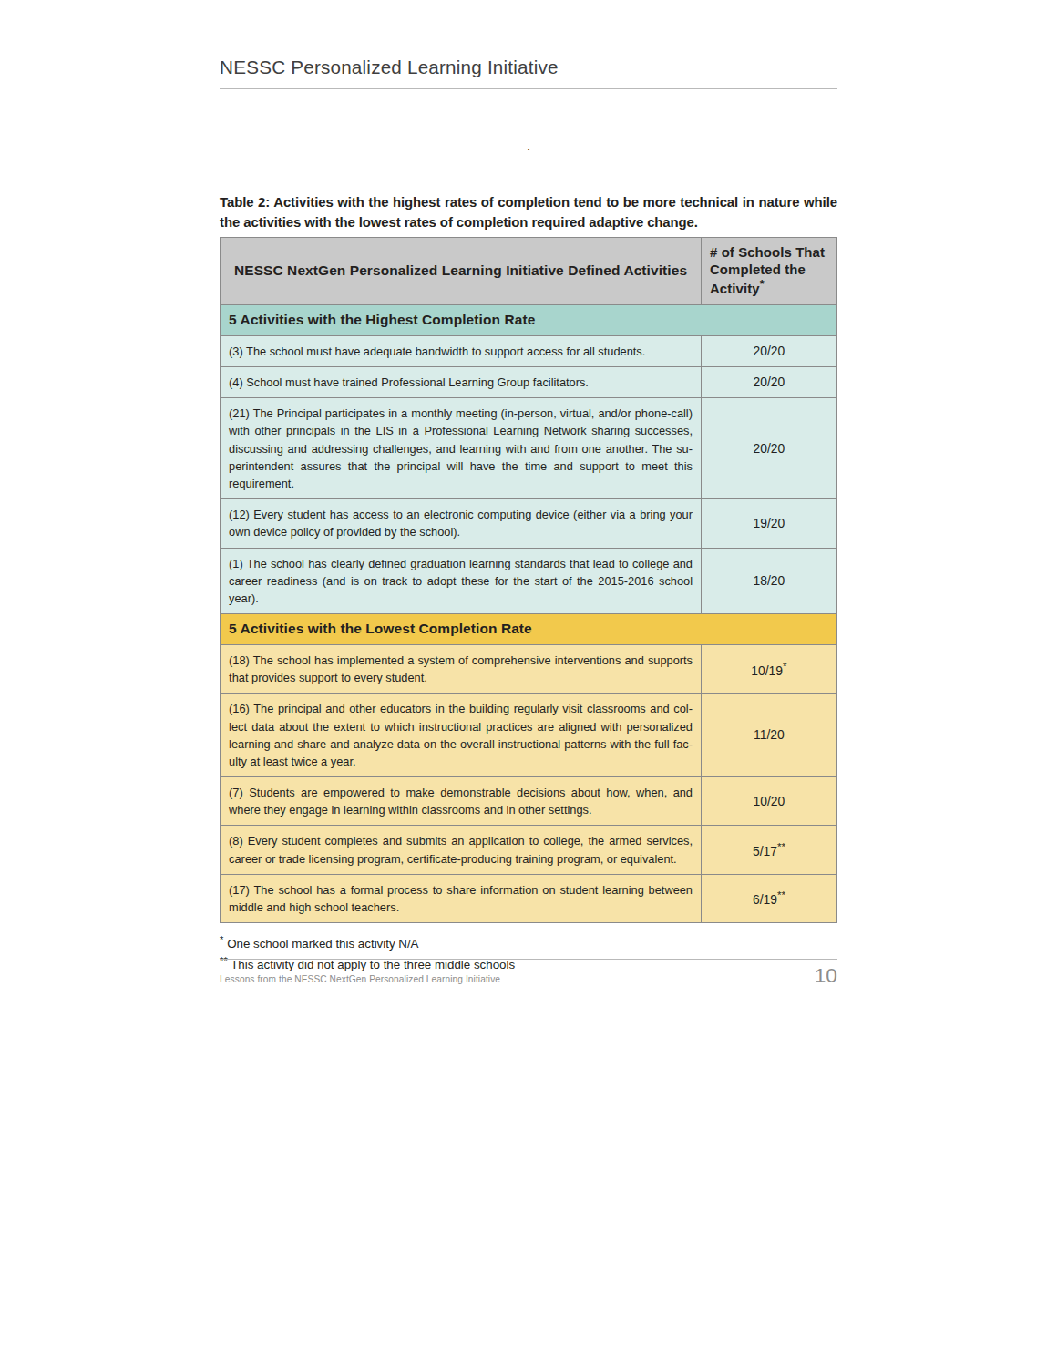NESSC Personalized Learning Initiative
.
Table 2: Activities with the highest rates of completion tend to be more technical in nature while the activities with the lowest rates of completion required adaptive change.
| NESSC NextGen Personalized Learning Initiative Defined Activities | # of Schools That Completed the Activity * |
| --- | --- |
| 5 Activities with the Highest Completion Rate |
| (3) The school must have adequate bandwidth to support access for all students. | 20/20 |
| (4) School must have trained Professional Learning Group facilitators. | 20/20 |
| (21) The Principal participates in a monthly meeting (in-person, virtual, and/or phone-call) with other principals in the LIS in a Professional Learning Network sharing successes, discussing and addressing challenges, and learning with and from one another. The superintendent assures that the principal will have the time and support to meet this requirement. | 20/20 |
| (12) Every student has access to an electronic computing device (either via a bring your own device policy of provided by the school). | 19/20 |
| (1) The school has clearly defined graduation learning standards that lead to college and career readiness (and is on track to adopt these for the start of the 2015-2016 school year). | 18/20 |
| 5 Activities with the Lowest Completion Rate |
| (18) The school has implemented a system of comprehensive interventions and supports that provides support to every student. | 10/19 * |
| (16) The principal and other educators in the building regularly visit classrooms and collect data about the extent to which instructional practices are aligned with personalized learning and share and analyze data on the overall instructional patterns with the full faculty at least twice a year. | 11/20 |
| (7) Students are empowered to make demonstrable decisions about how, when, and where they engage in learning within classrooms and in other settings. | 10/20 |
| (8) Every student completes and submits an application to college, the armed services, career or trade licensing program, certificate-producing training program, or equivalent. | 5/17 ** |
| (17) The school has a formal process to share information on student learning between middle and high school teachers. | 6/19 ** |
* One school marked this activity N/A
** This activity did not apply to the three middle schools
Lessons from the NESSC NextGen Personalized Learning Initiative
10